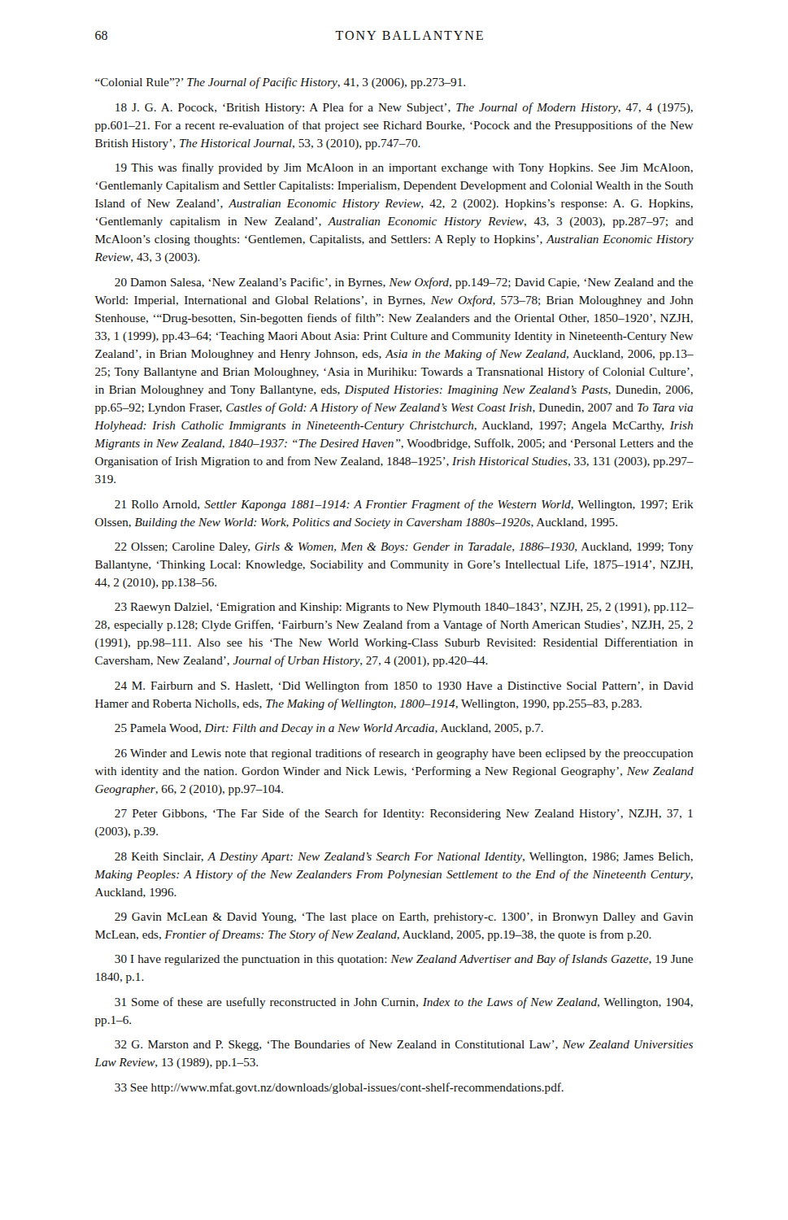68
Tony Ballantyne
“Colonial Rule”?’ The Journal of Pacific History, 41, 3 (2006), pp.273–91.
J. G. A. Pocock, ‘British History: A Plea for a New Subject’, The Journal of Modern History, 47, 4 (1975), pp.601–21. For a recent re-evaluation of that project see Richard Bourke, ‘Pocock and the Presuppositions of the New British History’, The Historical Journal, 53, 3 (2010), pp.747–70.
This was finally provided by Jim McAloon in an important exchange with Tony Hopkins. See Jim McAloon, ‘Gentlemanly Capitalism and Settler Capitalists: Imperialism, Dependent Development and Colonial Wealth in the South Island of New Zealand’, Australian Economic History Review, 42, 2 (2002). Hopkins’s response: A. G. Hopkins, ‘Gentlemanly capitalism in New Zealand’, Australian Economic History Review, 43, 3 (2003), pp.287–97; and McAloon’s closing thoughts: ‘Gentlemen, Capitalists, and Settlers: A Reply to Hopkins’, Australian Economic History Review, 43, 3 (2003).
Damon Salesa, ‘New Zealand’s Pacific’, in Byrnes, New Oxford, pp.149–72; David Capie, ‘New Zealand and the World: Imperial, International and Global Relations’, in Byrnes, New Oxford, 573–78; Brian Moloughney and John Stenhouse, ‘“Drug-besotten, Sin-begotten fiends of filth”: New Zealanders and the Oriental Other, 1850–1920’, NZJH, 33, 1 (1999), pp.43–64; ‘Teaching Maori About Asia: Print Culture and Community Identity in Nineteenth-Century New Zealand’, in Brian Moloughney and Henry Johnson, eds, Asia in the Making of New Zealand, Auckland, 2006, pp.13–25; Tony Ballantyne and Brian Moloughney, ‘Asia in Murihiku: Towards a Transnational History of Colonial Culture’, in Brian Moloughney and Tony Ballantyne, eds, Disputed Histories: Imagining New Zealand’s Pasts, Dunedin, 2006, pp.65–92; Lyndon Fraser, Castles of Gold: A History of New Zealand’s West Coast Irish, Dunedin, 2007 and To Tara via Holyhead: Irish Catholic Immigrants in Nineteenth-Century Christchurch, Auckland, 1997; Angela McCarthy, Irish Migrants in New Zealand, 1840–1937: “The Desired Haven”, Woodbridge, Suffolk, 2005; and ‘Personal Letters and the Organisation of Irish Migration to and from New Zealand, 1848–1925’, Irish Historical Studies, 33, 131 (2003), pp.297–319.
Rollo Arnold, Settler Kaponga 1881–1914: A Frontier Fragment of the Western World, Wellington, 1997; Erik Olssen, Building the New World: Work, Politics and Society in Caversham 1880s–1920s, Auckland, 1995.
Olssen; Caroline Daley, Girls & Women, Men & Boys: Gender in Taradale, 1886–1930, Auckland, 1999; Tony Ballantyne, ‘Thinking Local: Knowledge, Sociability and Community in Gore’s Intellectual Life, 1875–1914’, NZJH, 44, 2 (2010), pp.138–56.
Raewyn Dalziel, ‘Emigration and Kinship: Migrants to New Plymouth 1840–1843’, NZJH, 25, 2 (1991), pp.112–28, especially p.128; Clyde Griffen, ‘Fairburn’s New Zealand from a Vantage of North American Studies’, NZJH, 25, 2 (1991), pp.98–111. Also see his ‘The New World Working-Class Suburb Revisited: Residential Differentiation in Caversham, New Zealand’, Journal of Urban History, 27, 4 (2001), pp.420–44.
M. Fairburn and S. Haslett, ‘Did Wellington from 1850 to 1930 Have a Distinctive Social Pattern’, in David Hamer and Roberta Nicholls, eds, The Making of Wellington, 1800–1914, Wellington, 1990, pp.255–83, p.283.
Pamela Wood, Dirt: Filth and Decay in a New World Arcadia, Auckland, 2005, p.7.
Winder and Lewis note that regional traditions of research in geography have been eclipsed by the preoccupation with identity and the nation. Gordon Winder and Nick Lewis, ‘Performing a New Regional Geography’, New Zealand Geographer, 66, 2 (2010), pp.97–104.
Peter Gibbons, ‘The Far Side of the Search for Identity: Reconsidering New Zealand History’, NZJH, 37, 1 (2003), p.39.
Keith Sinclair, A Destiny Apart: New Zealand’s Search For National Identity, Wellington, 1986; James Belich, Making Peoples: A History of the New Zealanders From Polynesian Settlement to the End of the Nineteenth Century, Auckland, 1996.
Gavin McLean & David Young, ‘The last place on Earth, prehistory-c. 1300’, in Bronwyn Dalley and Gavin McLean, eds, Frontier of Dreams: The Story of New Zealand, Auckland, 2005, pp.19–38, the quote is from p.20.
I have regularized the punctuation in this quotation: New Zealand Advertiser and Bay of Islands Gazette, 19 June 1840, p.1.
Some of these are usefully reconstructed in John Curnin, Index to the Laws of New Zealand, Wellington, 1904, pp.1–6.
G. Marston and P. Skegg, ‘The Boundaries of New Zealand in Constitutional Law’, New Zealand Universities Law Review, 13 (1989), pp.1–53.
See http://www.mfat.govt.nz/downloads/global-issues/cont-shelf-recommendations.pdf.